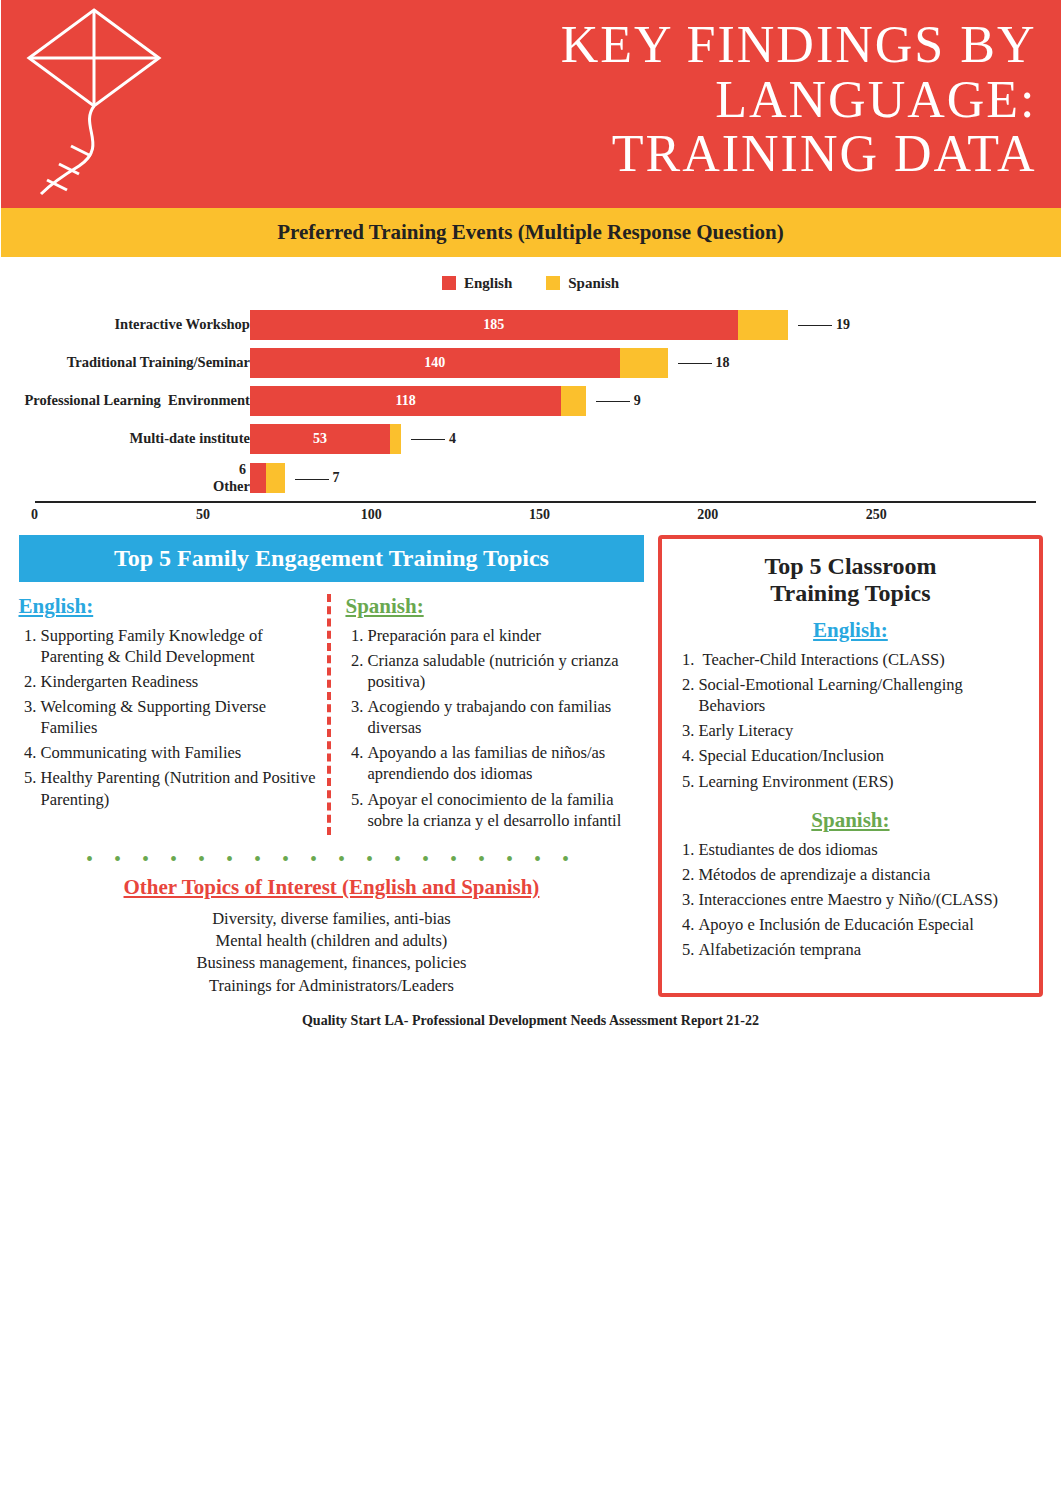Key Findings by
Language:
Training Data
Preferred Training Events (Multiple Response Question)
English Spanish
| Interactive Workshop | 185 19 |
| Traditional Training/Seminar | 140 18 |
| Professional Learning Environment | 118 9 |
| Multi-date institute | 53 4 |
| 6 Other | 7 |
0 50 100 150 200 250
Top 5 Family Engagement Training Topics
English:
Supporting Family Knowledge of Parenting & Child Development
Kindergarten Readiness
Welcoming & Supporting Diverse Families
Communicating with Families
Healthy Parenting (Nutrition and Positive Parenting)
Spanish:
Preparación para el kinder
Crianza saludable (nutrición y crianza positiva)
Acogiendo y trabajando con familias diversas
Apoyando a las familias de niños/as aprendiendo dos idiomas
Apoyar el conocimiento de la familia sobre la crianza y el desarrollo infantil
• • • • • • • • • • • • • • • • • •
Other Topics of Interest (English and Spanish)
Diversity, diverse families, anti-bias
Mental health (children and adults)
Business management, finances, policies
Trainings for Administrators/Leaders
Top 5 Classroom
Training Topics
English:
Teacher-Child Interactions (CLASS)
Social-Emotional Learning/Challenging Behaviors
Early Literacy
Special Education/Inclusion
Learning Environment (ERS)
Spanish:
Estudiantes de dos idiomas
Métodos de aprendizaje a distancia
Interacciones entre Maestro y Niño/(CLASS)
Apoyo e Inclusión de Educación Especial
Alfabetización temprana
Quality Start LA- Professional Development Needs Assessment Report 21-22